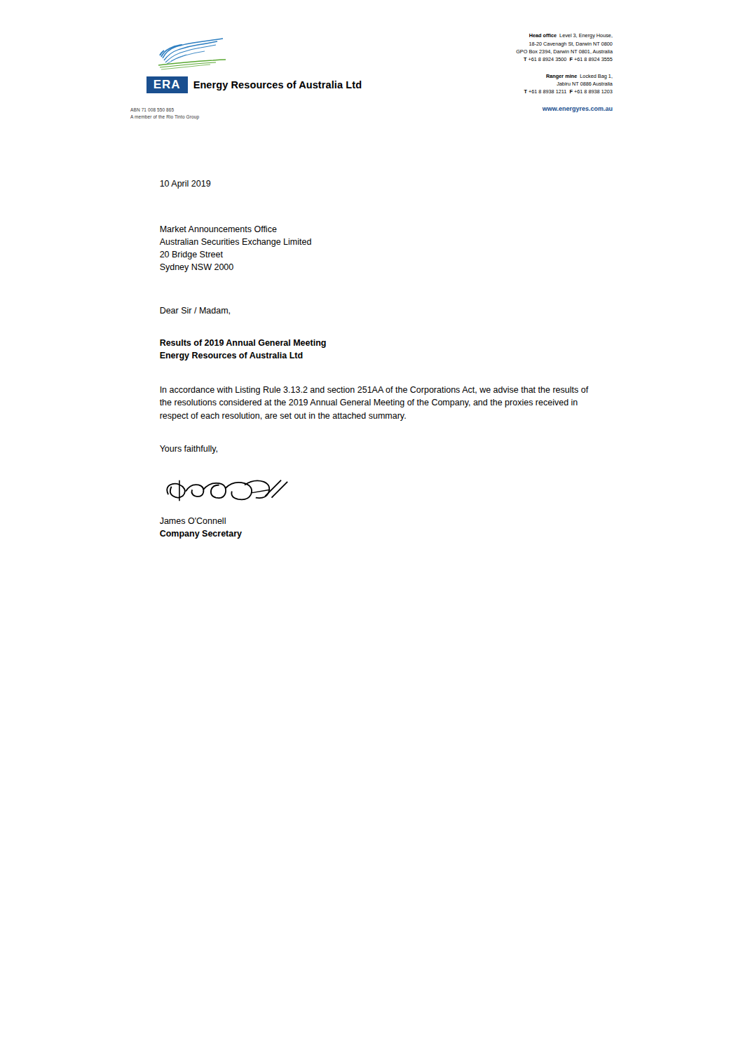ERA
Energy Resources of Australia Ltd
ABN 71 008 550 865
A member of the Rio Tinto Group
Head office Level 3, Energy House,
18-20 Cavenagh St, Darwin NT 0800
GPO Box 2394, Darwin NT 0801, Australia
T +61 8 8924 3500 F +61 8 8924 3555
Ranger mine Locked Bag 1,
Jabiru NT 0886 Australia
T +61 8 8938 1211 F +61 8 8938 1203
www.energyres.com.au
10 April 2019
Market Announcements Office
Australian Securities Exchange Limited
20 Bridge Street
Sydney NSW 2000
Dear Sir / Madam,
Results of 2019 Annual General Meeting
Energy Resources of Australia Ltd
In accordance with Listing Rule 3.13.2 and section 251AA of the Corporations Act, we advise that the results of the resolutions considered at the 2019 Annual General Meeting of the Company, and the proxies received in respect of each resolution, are set out in the attached summary.
Yours faithfully,
James O'Connell
Company Secretary